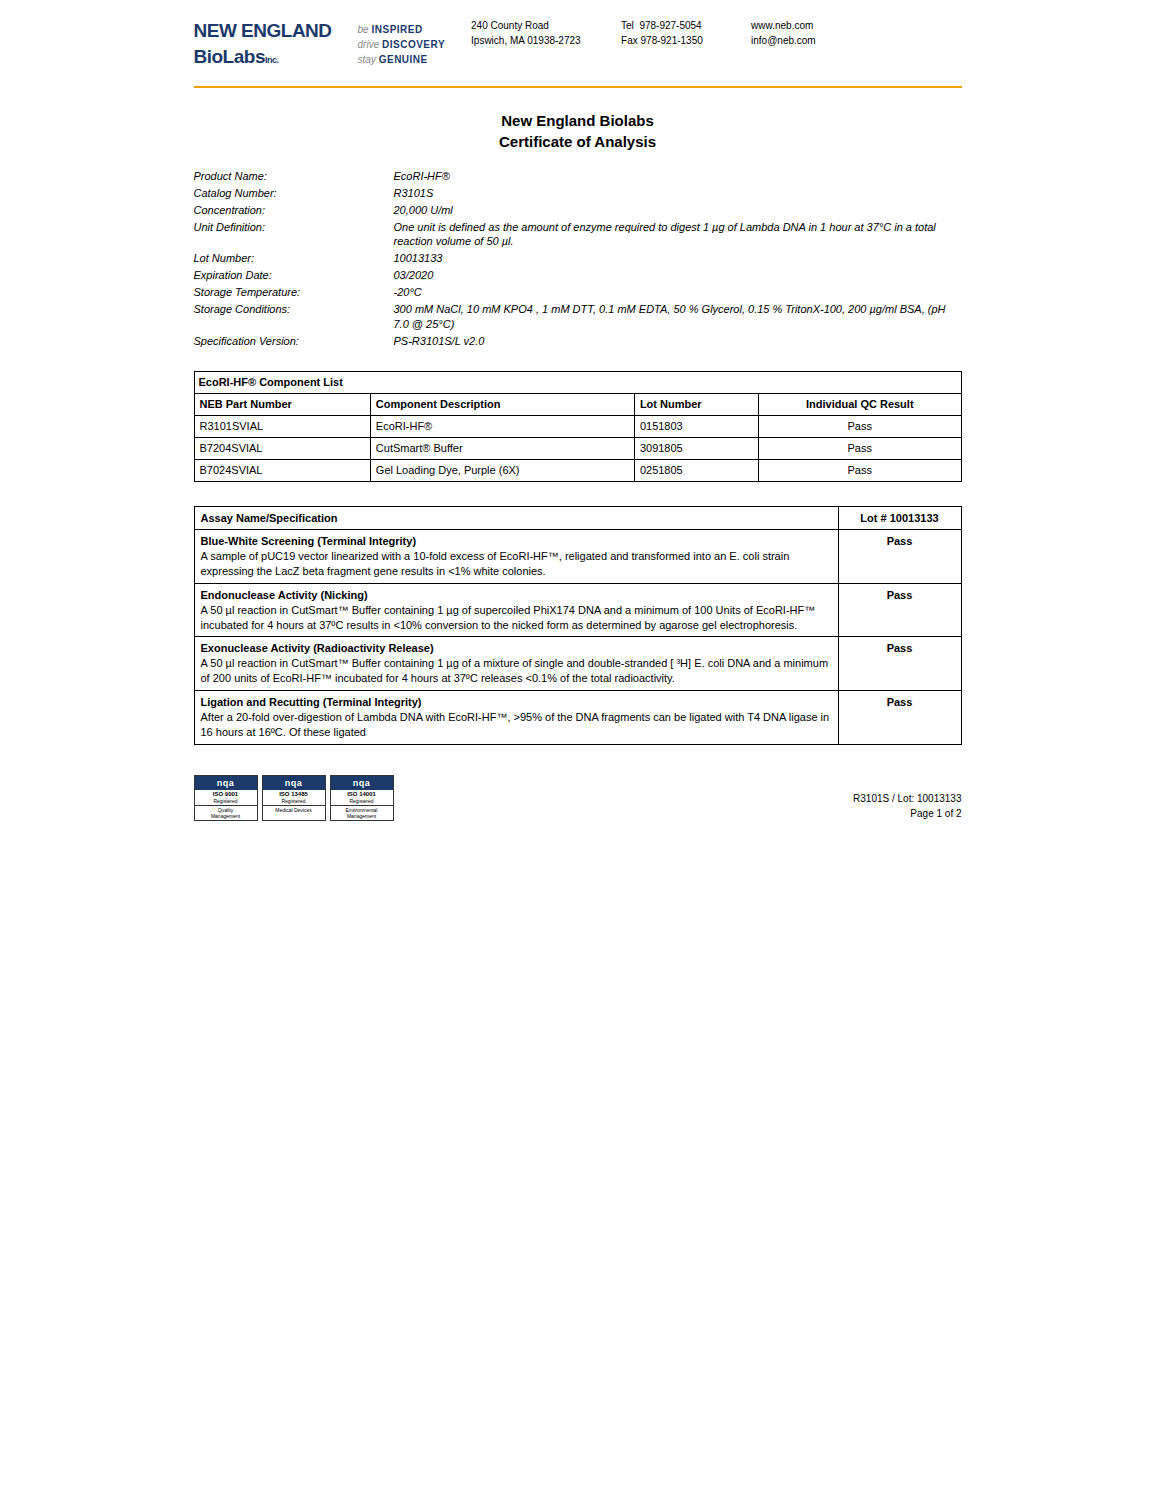NEW ENGLAND
BioLabsInc.
be INSPIRED
drive DISCOVERY
stay GENUINE
240 County Road
Tel 978-927-5054
www.neb.com
Ipswich, MA 01938-2723
Fax 978-921-1350
info@neb.com
New England Biolabs Certificate of Analysis
| Product Name: | EcoRI-HF® |
| Catalog Number: | R3101S |
| Concentration: | 20,000 U/ml |
| Unit Definition: | One unit is defined as the amount of enzyme required to digest 1 µg of Lambda DNA in 1 hour at 37°C in a total reaction volume of 50 µl. |
| Lot Number: | 10013133 |
| Expiration Date: | 03/2020 |
| Storage Temperature: | -20°C |
| Storage Conditions: | 300 mM NaCl, 10 mM KPO4 , 1 mM DTT, 0.1 mM EDTA, 50 % Glycerol, 0.15 % TritonX-100, 200 µg/ml BSA, (pH 7.0 @ 25°C) |
| Specification Version: | PS-R3101S/L v2.0 |
EcoRI-HF® Component List
| NEB Part Number | Component Description | Lot Number | Individual QC Result |
| --- | --- | --- | --- |
| R3101SVIAL | EcoRI-HF® | 0151803 | Pass |
| B7204SVIAL | CutSmart® Buffer | 3091805 | Pass |
| B7024SVIAL | Gel Loading Dye, Purple (6X) | 0251805 | Pass |
| Assay Name/Specification | Lot # 10013133 |
| --- | --- |
| Blue-White Screening (Terminal Integrity) A sample of pUC19 vector linearized with a 10-fold excess of EcoRI-HF™, religated and transformed into an E. coli strain expressing the LacZ beta fragment gene results in <1% white colonies. | Pass |
| Endonuclease Activity (Nicking) A 50 µl reaction in CutSmart™ Buffer containing 1 µg of supercoiled PhiX174 DNA and a minimum of 100 Units of EcoRI-HF™ incubated for 4 hours at 37ºC results in <10% conversion to the nicked form as determined by agarose gel electrophoresis. | Pass |
| Exonuclease Activity (Radioactivity Release) A 50 µl reaction in CutSmart™ Buffer containing 1 µg of a mixture of single and double-stranded [ ³H] E. coli DNA and a minimum of 200 units of EcoRI-HF™ incubated for 4 hours at 37ºC releases <0.1% of the total radioactivity. | Pass |
| Ligation and Recutting (Terminal Integrity) After a 20-fold over-digestion of Lambda DNA with EcoRI-HF™, >95% of the DNA fragments can be ligated with T4 DNA ligase in 16 hours at 16ºC. Of these ligated | Pass |
nqa
ISO 9001
Registered
Quality
Management
nqa
ISO 13485
Registered
Medical Devices
nqa
ISO 14001
Registered
Environmental
Management
R3101S / Lot: 10013133
Page 1 of 2